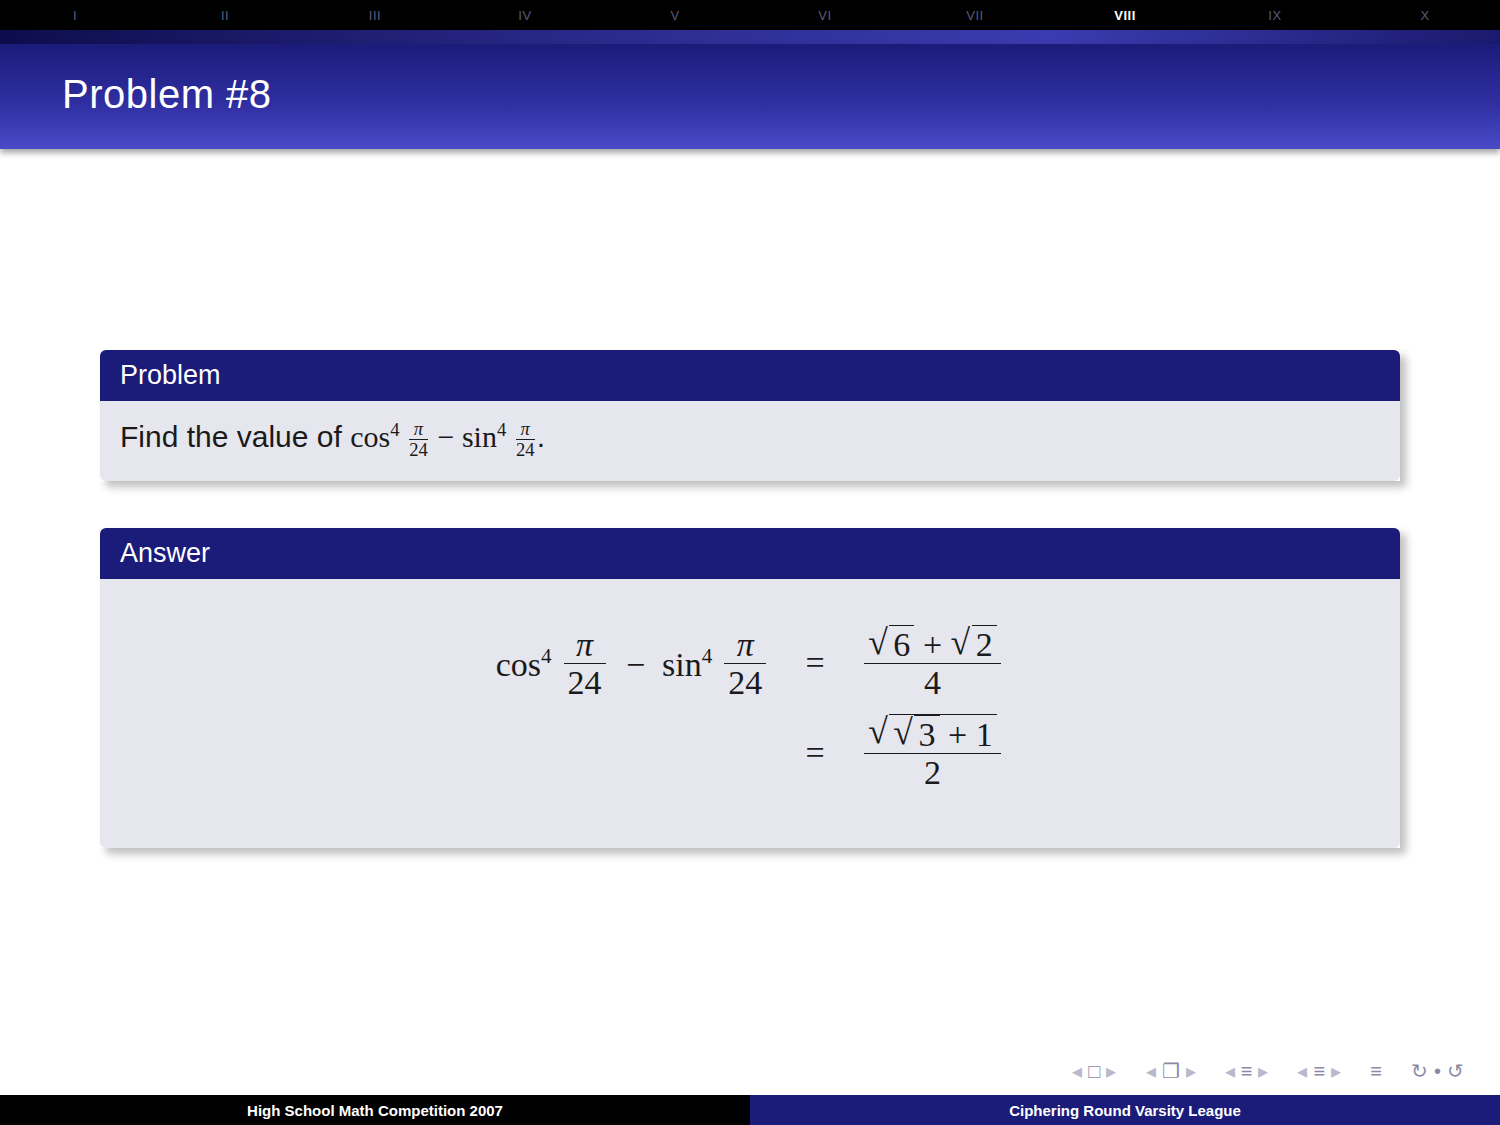I II III IV V VI VII VIII IX X
Problem #8
Problem
Find the value of cos4 π 24 − sin4 π 24.
Answer
| cos 4 π 24 − sin 4 π 24 | = | 6 + 2 4 |
| | = | 3 + 1 2 |
◂□▸ ◂❐▸ ◂≡▸ ◂≡▸ ≡ ↻•↺
High School Math Competition 2007
Ciphering Round Varsity League